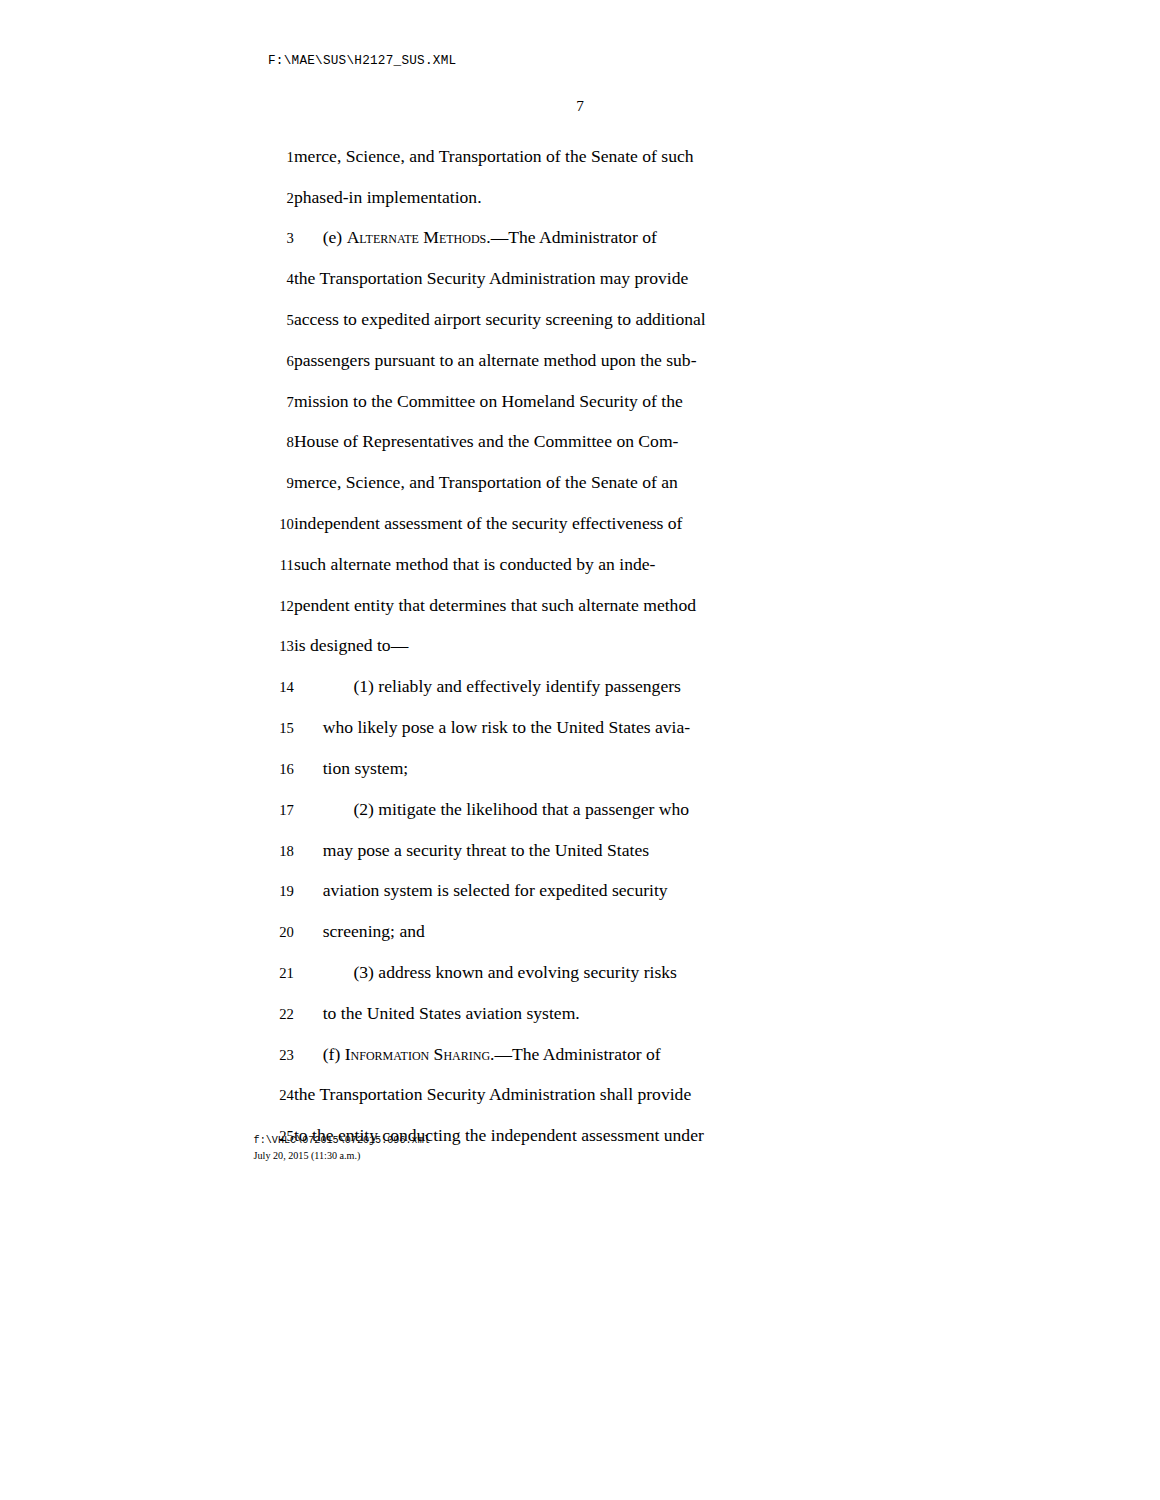F:\MAE\SUS\H2127_SUS.XML
7
| 1 | merce, Science, and Transportation of the Senate of such |
| 2 | phased-in implementation. |
| 3 | (e) Alternate Methods. —The Administrator of |
| 4 | the Transportation Security Administration may provide |
| 5 | access to expedited airport security screening to additional |
| 6 | passengers pursuant to an alternate method upon the sub- |
| 7 | mission to the Committee on Homeland Security of the |
| 8 | House of Representatives and the Committee on Com- |
| 9 | merce, Science, and Transportation of the Senate of an |
| 10 | independent assessment of the security effectiveness of |
| 11 | such alternate method that is conducted by an inde- |
| 12 | pendent entity that determines that such alternate method |
| 13 | is designed to— |
| 14 | (1) reliably and effectively identify passengers |
| 15 | who likely pose a low risk to the United States avia- |
| 16 | tion system; |
| 17 | (2) mitigate the likelihood that a passenger who |
| 18 | may pose a security threat to the United States |
| 19 | aviation system is selected for expedited security |
| 20 | screening; and |
| 21 | (3) address known and evolving security risks |
| 22 | to the United States aviation system. |
| 23 | (f) Information Sharing. —The Administrator of |
| 24 | the Transportation Security Administration shall provide |
| 25 | to the entity conducting the independent assessment under |
f:\VHLC\072015\072015.096.xml
July 20, 2015 (11:30 a.m.)